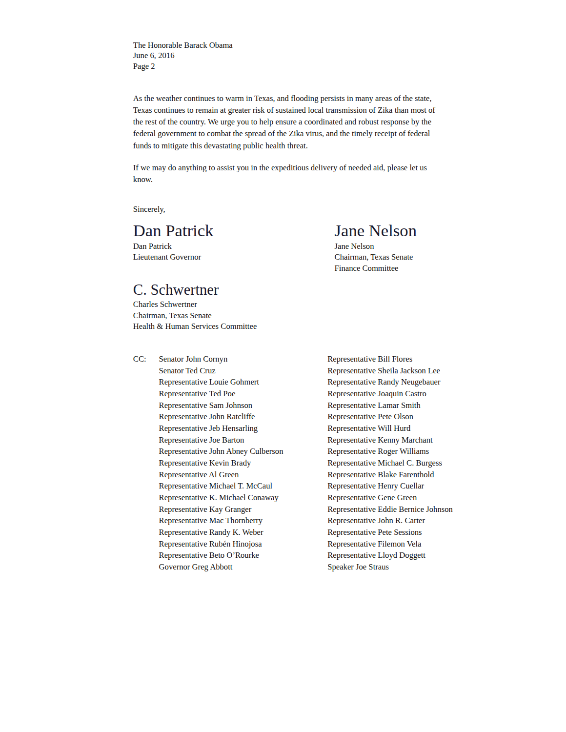The Honorable Barack Obama
June 6, 2016
Page 2
As the weather continues to warm in Texas, and flooding persists in many areas of the state, Texas continues to remain at greater risk of sustained local transmission of Zika than most of the rest of the country. We urge you to help ensure a coordinated and robust response by the federal government to combat the spread of the Zika virus, and the timely receipt of federal funds to mitigate this devastating public health threat.
If we may do anything to assist you in the expeditious delivery of needed aid, please let us know.
Sincerely,
Dan Patrick
Dan Patrick
Lieutenant Governor
Jane Nelson
Jane Nelson
Chairman, Texas Senate
Finance Committee
C. Schwertner
Charles Schwertner
Chairman, Texas Senate
Health & Human Services Committee
CC:
Senator John Cornyn
Senator Ted Cruz
Representative Louie Gohmert
Representative Ted Poe
Representative Sam Johnson
Representative John Ratcliffe
Representative Jeb Hensarling
Representative Joe Barton
Representative John Abney Culberson
Representative Kevin Brady
Representative Al Green
Representative Michael T. McCaul
Representative K. Michael Conaway
Representative Kay Granger
Representative Mac Thornberry
Representative Randy K. Weber
Representative Rubén Hinojosa
Representative Beto O’Rourke
Governor Greg Abbott
Representative Bill Flores
Representative Sheila Jackson Lee
Representative Randy Neugebauer
Representative Joaquin Castro
Representative Lamar Smith
Representative Pete Olson
Representative Will Hurd
Representative Kenny Marchant
Representative Roger Williams
Representative Michael C. Burgess
Representative Blake Farenthold
Representative Henry Cuellar
Representative Gene Green
Representative Eddie Bernice Johnson
Representative John R. Carter
Representative Pete Sessions
Representative Filemon Vela
Representative Lloyd Doggett
Speaker Joe Straus